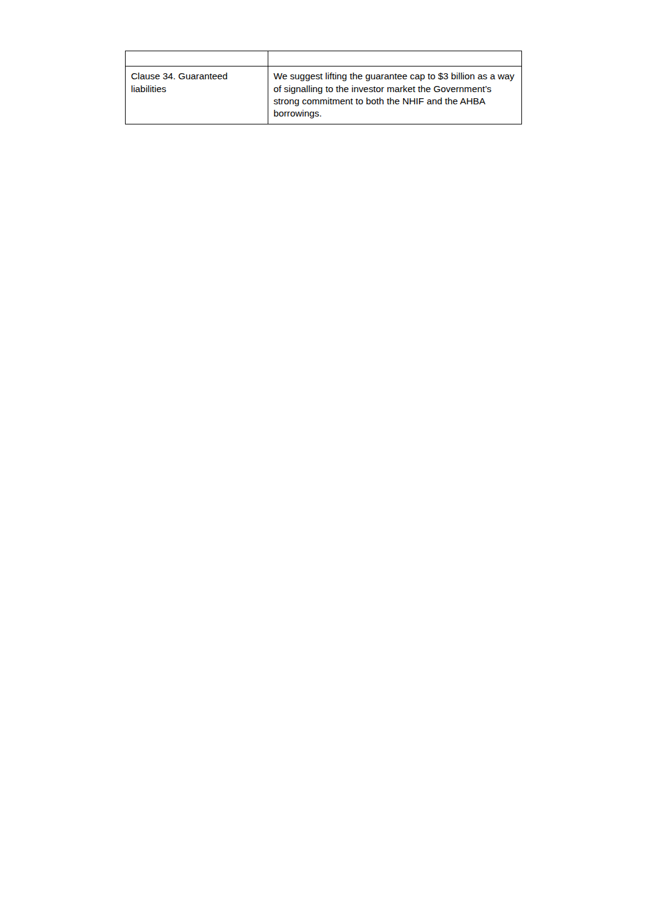| Clause 34. Guaranteed liabilities | We suggest lifting the guarantee cap to $3 billion as a way of signalling to the investor market the Government’s strong commitment to both the NHIF and the AHBA borrowings. |